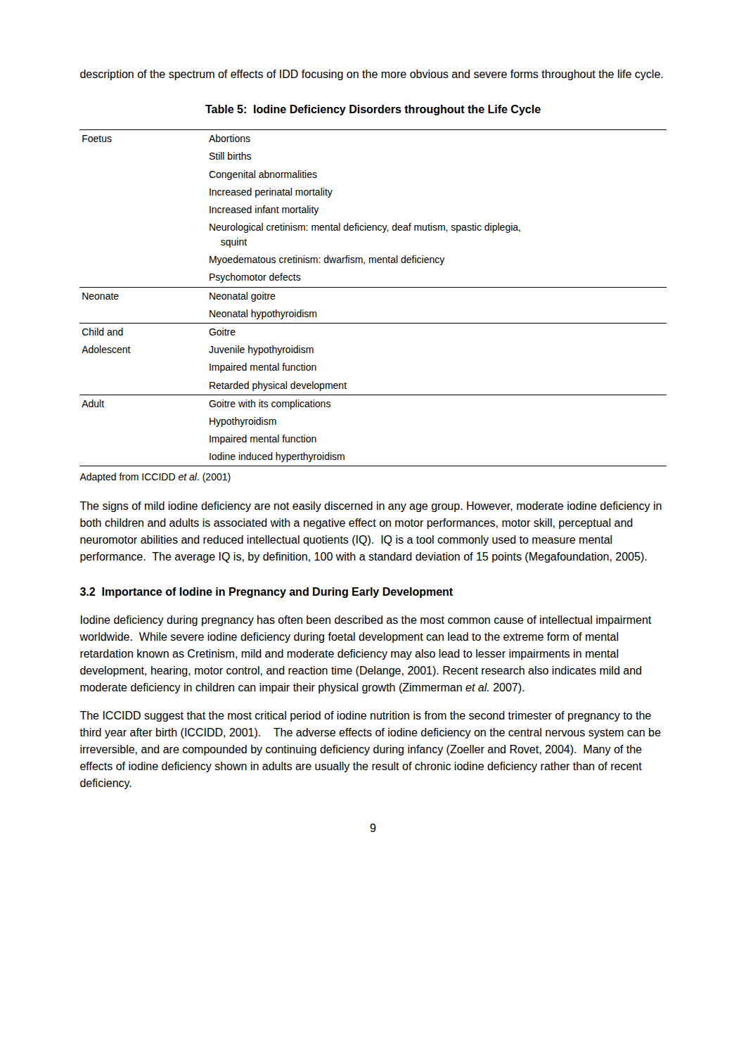description of the spectrum of effects of IDD focusing on the more obvious and severe forms throughout the life cycle.
Table 5: Iodine Deficiency Disorders throughout the Life Cycle
| Foetus | Abortions |
| | Still births |
| | Congenital abnormalities |
| | Increased perinatal mortality |
| | Increased infant mortality |
| | Neurological cretinism: mental deficiency, deaf mutism, spastic diplegia, squint |
| | Myoedematous cretinism: dwarfism, mental deficiency |
| | Psychomotor defects |
| Neonate | Neonatal goitre |
| | Neonatal hypothyroidism |
| Child and | Goitre |
| Adolescent | Juvenile hypothyroidism |
| | Impaired mental function |
| | Retarded physical development |
| Adult | Goitre with its complications |
| | Hypothyroidism |
| | Impaired mental function |
| | Iodine induced hyperthyroidism |
Adapted from ICCIDD et al. (2001)
The signs of mild iodine deficiency are not easily discerned in any age group. However, moderate iodine deficiency in both children and adults is associated with a negative effect on motor performances, motor skill, perceptual and neuromotor abilities and reduced intellectual quotients (IQ). IQ is a tool commonly used to measure mental performance. The average IQ is, by definition, 100 with a standard deviation of 15 points (Megafoundation, 2005).
3.2 Importance of Iodine in Pregnancy and During Early Development
Iodine deficiency during pregnancy has often been described as the most common cause of intellectual impairment worldwide. While severe iodine deficiency during foetal development can lead to the extreme form of mental retardation known as Cretinism, mild and moderate deficiency may also lead to lesser impairments in mental development, hearing, motor control, and reaction time (Delange, 2001). Recent research also indicates mild and moderate deficiency in children can impair their physical growth (Zimmerman et al. 2007).
The ICCIDD suggest that the most critical period of iodine nutrition is from the second trimester of pregnancy to the third year after birth (ICCIDD, 2001). The adverse effects of iodine deficiency on the central nervous system can be irreversible, and are compounded by continuing deficiency during infancy (Zoeller and Rovet, 2004). Many of the effects of iodine deficiency shown in adults are usually the result of chronic iodine deficiency rather than of recent deficiency.
9